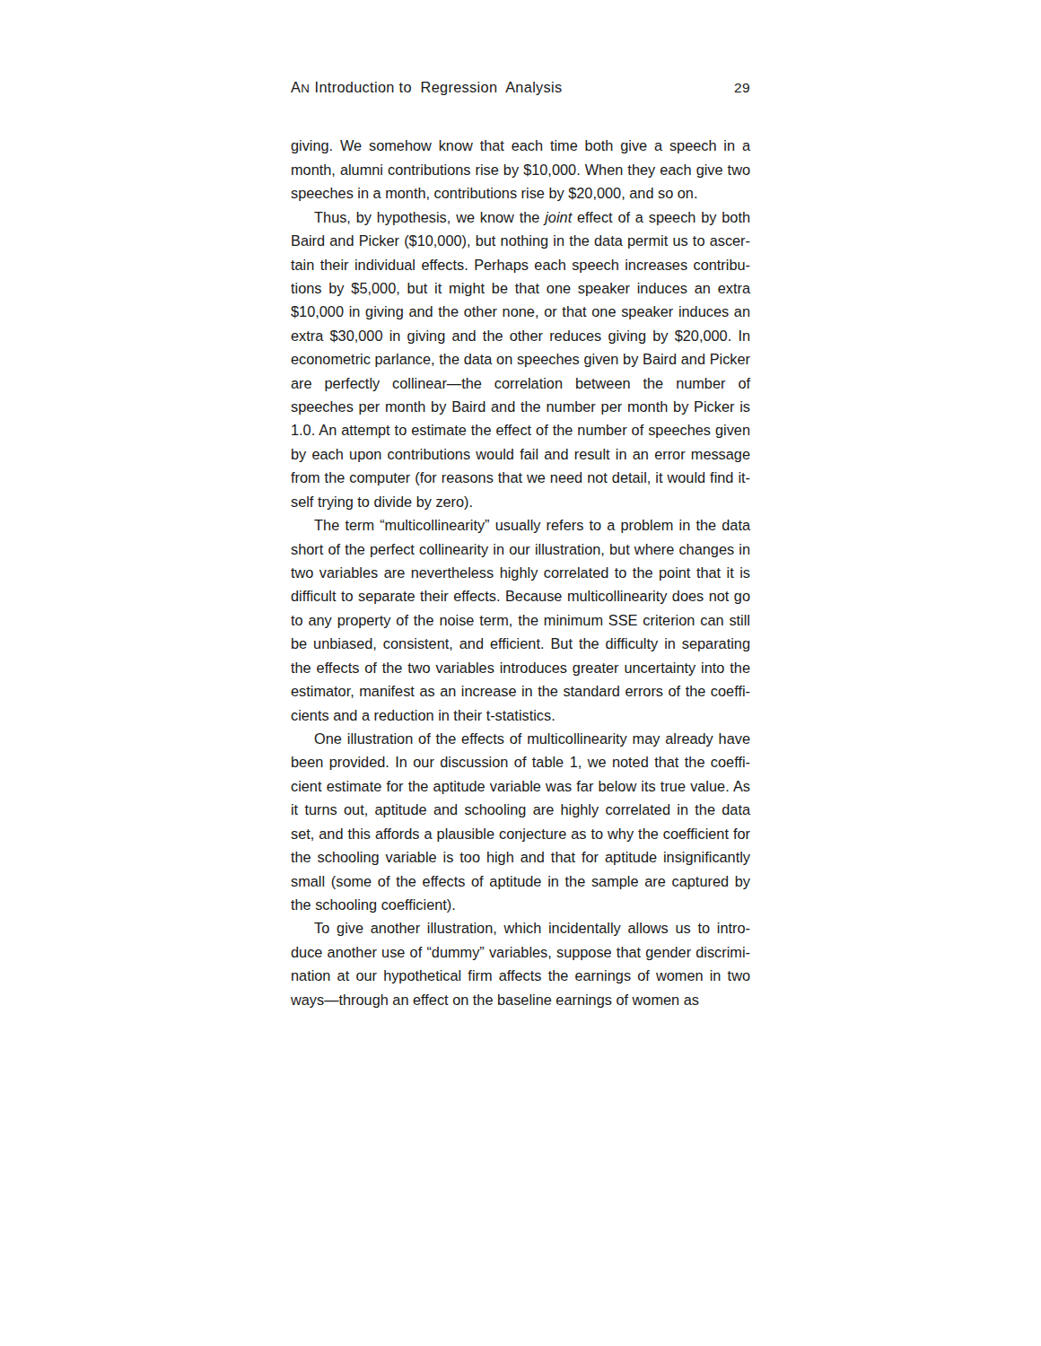AN Introduction to Regression Analysis 29
giving. We somehow know that each time both give a speech in a month, alumni contributions rise by $10,000. When they each give two speeches in a month, contributions rise by $20,000, and so on.
Thus, by hypothesis, we know the joint effect of a speech by both Baird and Picker ($10,000), but nothing in the data permit us to ascertain their individual effects. Perhaps each speech increases contributions by $5,000, but it might be that one speaker induces an extra $10,000 in giving and the other none, or that one speaker induces an extra $30,000 in giving and the other reduces giving by $20,000. In econometric parlance, the data on speeches given by Baird and Picker are perfectly collinear—the correlation between the number of speeches per month by Baird and the number per month by Picker is 1.0. An attempt to estimate the effect of the number of speeches given by each upon contributions would fail and result in an error message from the computer (for reasons that we need not detail, it would find itself trying to divide by zero).
The term “multicollinearity” usually refers to a problem in the data short of the perfect collinearity in our illustration, but where changes in two variables are nevertheless highly correlated to the point that it is difficult to separate their effects. Because multicollinearity does not go to any property of the noise term, the minimum SSE criterion can still be unbiased, consistent, and efficient. But the difficulty in separating the effects of the two variables introduces greater uncertainty into the estimator, manifest as an increase in the standard errors of the coefficients and a reduction in their t-statistics.
One illustration of the effects of multicollinearity may already have been provided. In our discussion of table 1, we noted that the coefficient estimate for the aptitude variable was far below its true value. As it turns out, aptitude and schooling are highly correlated in the data set, and this affords a plausible conjecture as to why the coefficient for the schooling variable is too high and that for aptitude insignificantly small (some of the effects of aptitude in the sample are captured by the schooling coefficient).
To give another illustration, which incidentally allows us to introduce another use of “dummy” variables, suppose that gender discrimination at our hypothetical firm affects the earnings of women in two ways—through an effect on the baseline earnings of women as